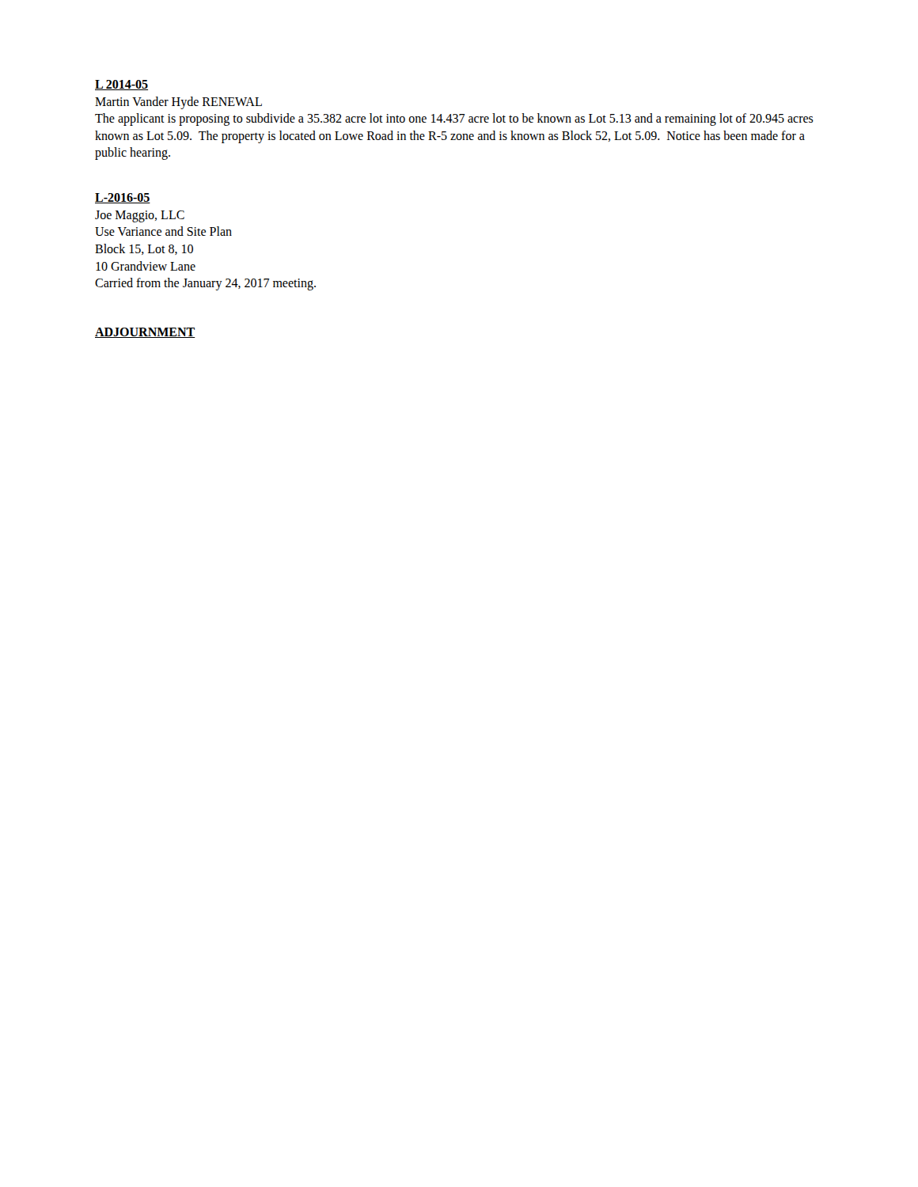L 2014-05
Martin Vander Hyde RENEWAL
The applicant is proposing to subdivide a 35.382 acre lot into one 14.437 acre lot to be known as Lot 5.13 and a remaining lot of 20.945 acres known as Lot 5.09. The property is located on Lowe Road in the R-5 zone and is known as Block 52, Lot 5.09. Notice has been made for a public hearing.
L-2016-05
Joe Maggio, LLC
Use Variance and Site Plan
Block 15, Lot 8, 10
10 Grandview Lane
Carried from the January 24, 2017 meeting.
ADJOURNMENT